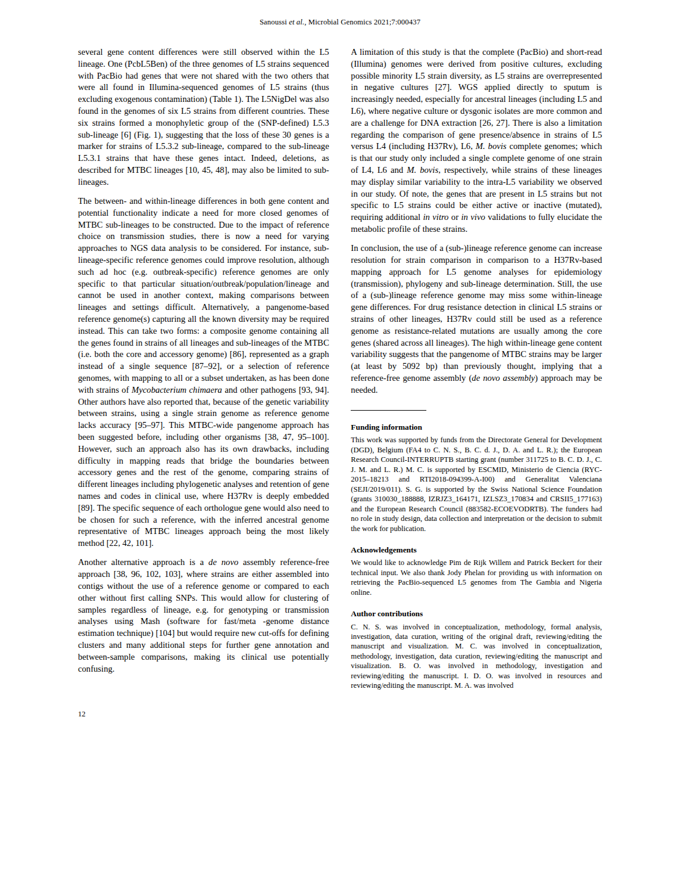Sanoussi et al., Microbial Genomics 2021;7:000437
several gene content differences were still observed within the L5 lineage. One (PcbL5Ben) of the three genomes of L5 strains sequenced with PacBio had genes that were not shared with the two others that were all found in Illumina-sequenced genomes of L5 strains (thus excluding exogenous contamination) (Table 1). The L5NigDel was also found in the genomes of six L5 strains from different countries. These six strains formed a monophyletic group of the (SNP-defined) L5.3 sub-lineage [6] (Fig. 1), suggesting that the loss of these 30 genes is a marker for strains of L5.3.2 sub-lineage, compared to the sub-lineage L5.3.1 strains that have these genes intact. Indeed, deletions, as described for MTBC lineages [10, 45, 48], may also be limited to sub-lineages.
The between- and within-lineage differences in both gene content and potential functionality indicate a need for more closed genomes of MTBC sub-lineages to be constructed. Due to the impact of reference choice on transmission studies, there is now a need for varying approaches to NGS data analysis to be considered. For instance, sub-lineage-specific reference genomes could improve resolution, although such ad hoc (e.g. outbreak-specific) reference genomes are only specific to that particular situation/outbreak/population/lineage and cannot be used in another context, making comparisons between lineages and settings difficult. Alternatively, a pangenome-based reference genome(s) capturing all the known diversity may be required instead. This can take two forms: a composite genome containing all the genes found in strains of all lineages and sub-lineages of the MTBC (i.e. both the core and accessory genome) [86], represented as a graph instead of a single sequence [87–92], or a selection of reference genomes, with mapping to all or a subset undertaken, as has been done with strains of Mycobacterium chimaera and other pathogens [93, 94]. Other authors have also reported that, because of the genetic variability between strains, using a single strain genome as reference genome lacks accuracy [95–97]. This MTBC-wide pangenome approach has been suggested before, including other organisms [38, 47, 95–100]. However, such an approach also has its own drawbacks, including difficulty in mapping reads that bridge the boundaries between accessory genes and the rest of the genome, comparing strains of different lineages including phylogenetic analyses and retention of gene names and codes in clinical use, where H37Rv is deeply embedded [89]. The specific sequence of each orthologue gene would also need to be chosen for such a reference, with the inferred ancestral genome representative of MTBC lineages approach being the most likely method [22, 42, 101].
Another alternative approach is a de novo assembly reference-free approach [38, 96, 102, 103], where strains are either assembled into contigs without the use of a reference genome or compared to each other without first calling SNPs. This would allow for clustering of samples regardless of lineage, e.g. for genotyping or transmission analyses using Mash (software for fast/meta -genome distance estimation technique) [104] but would require new cut-offs for defining clusters and many additional steps for further gene annotation and between-sample comparisons, making its clinical use potentially confusing.
A limitation of this study is that the complete (PacBio) and short-read (Illumina) genomes were derived from positive cultures, excluding possible minority L5 strain diversity, as L5 strains are overrepresented in negative cultures [27]. WGS applied directly to sputum is increasingly needed, especially for ancestral lineages (including L5 and L6), where negative culture or dysgonic isolates are more common and are a challenge for DNA extraction [26, 27]. There is also a limitation regarding the comparison of gene presence/absence in strains of L5 versus L4 (including H37Rv), L6, M. bovis complete genomes; which is that our study only included a single complete genome of one strain of L4, L6 and M. bovis, respectively, while strains of these lineages may display similar variability to the intra-L5 variability we observed in our study. Of note, the genes that are present in L5 strains but not specific to L5 strains could be either active or inactive (mutated), requiring additional in vitro or in vivo validations to fully elucidate the metabolic profile of these strains.
In conclusion, the use of a (sub-)lineage reference genome can increase resolution for strain comparison in comparison to a H37Rv-based mapping approach for L5 genome analyses for epidemiology (transmission), phylogeny and sub-lineage determination. Still, the use of a (sub-)lineage reference genome may miss some within-lineage gene differences. For drug resistance detection in clinical L5 strains or strains of other lineages, H37Rv could still be used as a reference genome as resistance-related mutations are usually among the core genes (shared across all lineages). The high within-lineage gene content variability suggests that the pangenome of MTBC strains may be larger (at least by 5092 bp) than previously thought, implying that a reference-free genome assembly (de novo assembly) approach may be needed.
Funding information
This work was supported by funds from the Directorate General for Development (DGD), Belgium (FA4 to C. N. S., B. C. d. J., D. A. and L. R.); the European Research Council-INTERRUPTB starting grant (number 311725 to B. C. D. J., C. J. M. and L. R.) M. C. is supported by ESCMID, Ministerio de Ciencia (RYC-2015–18213 and RTI2018-094399-A-I00) and Generalitat Valenciana (SEJI/2019/011). S. G. is supported by the Swiss National Science Foundation (grants 310030_188888, IZRJZ3_164171, IZLSZ3_170834 and CRSII5_177163) and the European Research Council (883582-ECOEVODRTB). The funders had no role in study design, data collection and interpretation or the decision to submit the work for publication.
Acknowledgements
We would like to acknowledge Pim de Rijk Willem and Patrick Beckert for their technical input. We also thank Jody Phelan for providing us with information on retrieving the PacBio-sequenced L5 genomes from The Gambia and Nigeria online.
Author contributions
C. N. S. was involved in conceptualization, methodology, formal analysis, investigation, data curation, writing of the original draft, reviewing/editing the manuscript and visualization. M. C. was involved in conceptualization, methodology, investigation, data curation, reviewing/editing the manuscript and visualization. B. O. was involved in methodology, investigation and reviewing/editing the manuscript. I. D. O. was involved in resources and reviewing/editing the manuscript. M. A. was involved
12